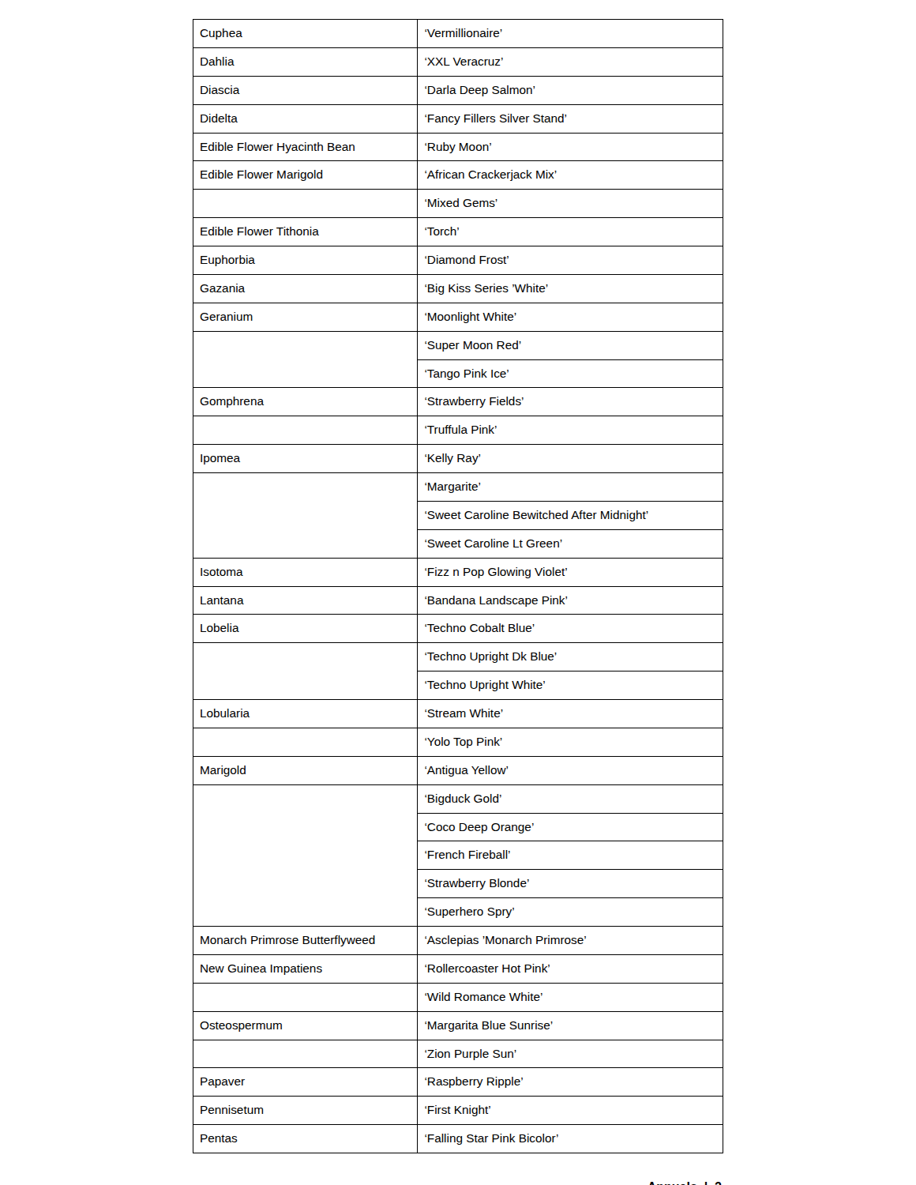| Cuphea | ‘Vermillionaire’ |
| Dahlia | ‘XXL Veracruz’ |
| Diascia | ‘Darla Deep Salmon’ |
| Didelta | ‘Fancy Fillers Silver Stand’ |
| Edible Flower Hyacinth Bean | ‘Ruby Moon’ |
| Edible Flower Marigold | ‘African Crackerjack Mix’ |
| | ‘Mixed Gems’ |
| Edible Flower Tithonia | ‘Torch’ |
| Euphorbia | ‘Diamond Frost’ |
| Gazania | ‘Big Kiss Series ’White’ |
| Geranium | ‘Moonlight White’ |
| | ‘Super Moon Red’ |
| | ‘Tango Pink Ice’ |
| Gomphrena | ‘Strawberry Fields’ |
| | ‘Truffula Pink’ |
| Ipomea | ‘Kelly Ray’ |
| | ‘Margarite’ |
| | ‘Sweet Caroline Bewitched After Midnight’ |
| | ‘Sweet Caroline Lt Green’ |
| Isotoma | ‘Fizz n Pop Glowing Violet’ |
| Lantana | ‘Bandana Landscape Pink’ |
| Lobelia | ‘Techno Cobalt Blue’ |
| | ‘Techno Upright Dk Blue’ |
| | ‘Techno Upright White’ |
| Lobularia | ‘Stream White’ |
| | ‘Yolo Top Pink’ |
| Marigold | ‘Antigua Yellow’ |
| | ‘Bigduck Gold’ |
| | ‘Coco Deep Orange’ |
| | ‘French Fireball’ |
| | ‘Strawberry Blonde’ |
| | ‘Superhero Spry’ |
| Monarch Primrose Butterflyweed | ‘Asclepias ’Monarch Primrose’ |
| New Guinea Impatiens | ‘Rollercoaster Hot Pink’ |
| | ‘Wild Romance White’ |
| Osteospermum | ‘Margarita Blue Sunrise’ |
| | ‘Zion Purple Sun’ |
| Papaver | ‘Raspberry Ripple’ |
| Pennisetum | ‘First Knight’ |
| Pentas | ‘Falling Star Pink Bicolor’ |
Annuals | 2